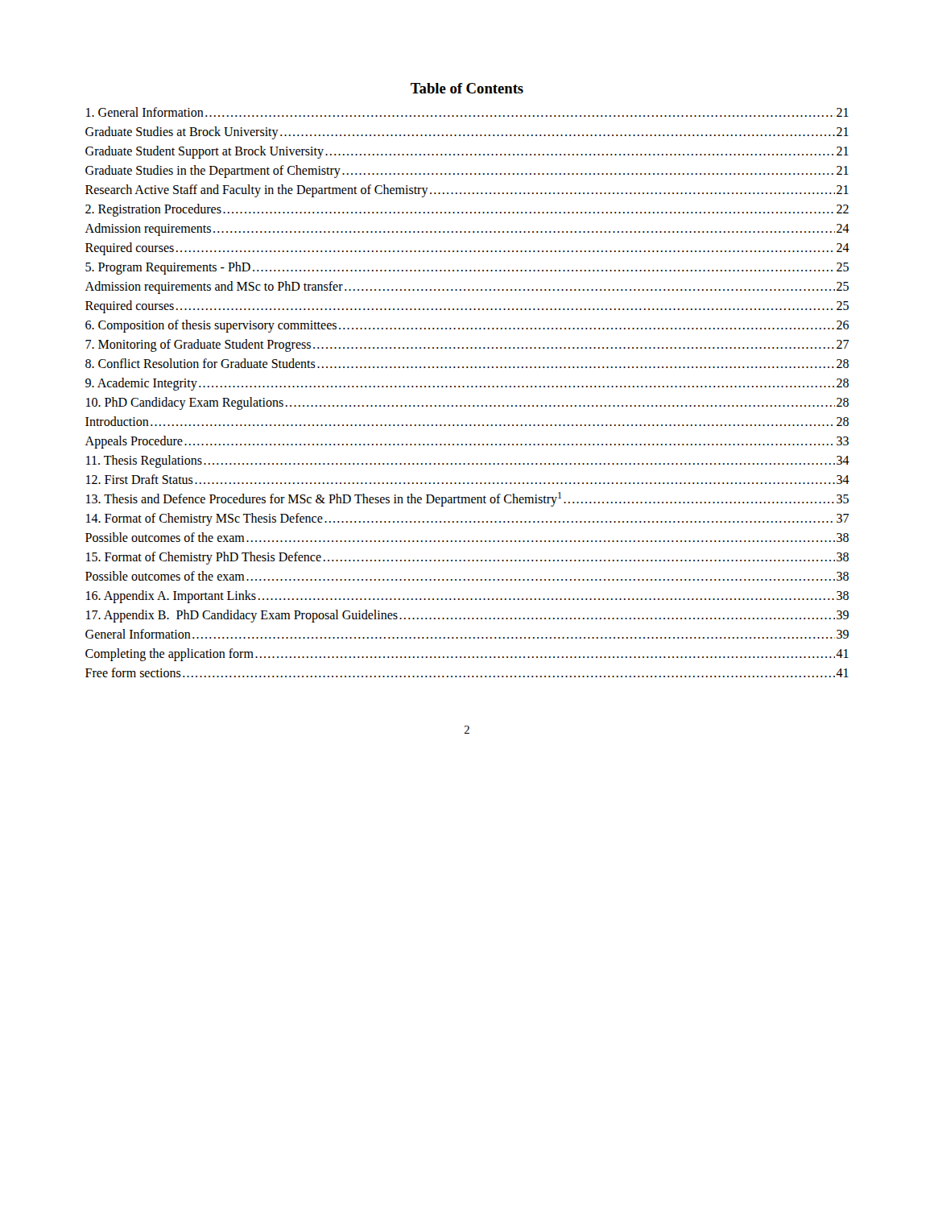Table of Contents
1. General Information 21
Graduate Studies at Brock University 21
Graduate Student Support at Brock University 21
Graduate Studies in the Department of Chemistry 21
Research Active Staff and Faculty in the Department of Chemistry 21
2. Registration Procedures 22
Admission requirements 24
Required courses 24
5. Program Requirements - PhD 25
Admission requirements and MSc to PhD transfer 25
Required courses 25
6. Composition of thesis supervisory committees 26
7. Monitoring of Graduate Student Progress 27
8. Conflict Resolution for Graduate Students 28
9. Academic Integrity 28
10. PhD Candidacy Exam Regulations 28
Introduction 28
Appeals Procedure 33
11. Thesis Regulations 34
12. First Draft Status 34
13. Thesis and Defence Procedures for MSc & PhD Theses in the Department of Chemistry1 35
14. Format of Chemistry MSc Thesis Defence 37
Possible outcomes of the exam 38
15. Format of Chemistry PhD Thesis Defence 38
Possible outcomes of the exam 38
16. Appendix A. Important Links 38
17. Appendix B. PhD Candidacy Exam Proposal Guidelines 39
General Information 39
Completing the application form 41
Free form sections 41
2